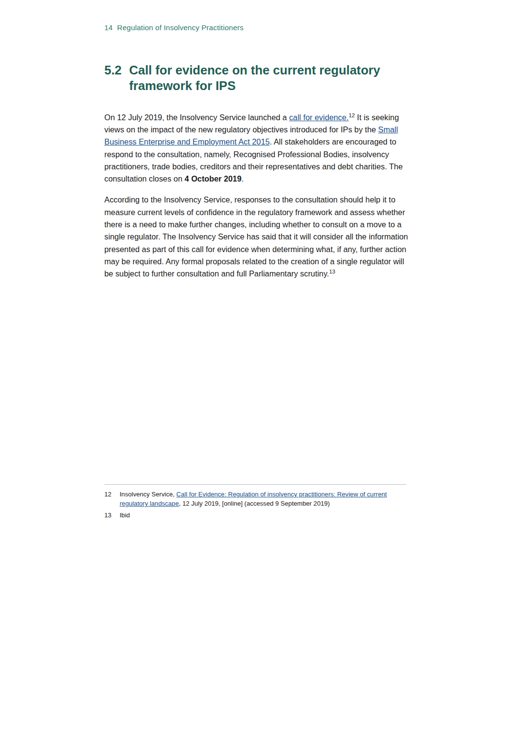14 Regulation of Insolvency Practitioners
5.2 Call for evidence on the current regulatory framework for IPS
On 12 July 2019, the Insolvency Service launched a call for evidence.12 It is seeking views on the impact of the new regulatory objectives introduced for IPs by the Small Business Enterprise and Employment Act 2015. All stakeholders are encouraged to respond to the consultation, namely, Recognised Professional Bodies, insolvency practitioners, trade bodies, creditors and their representatives and debt charities. The consultation closes on 4 October 2019.
According to the Insolvency Service, responses to the consultation should help it to measure current levels of confidence in the regulatory framework and assess whether there is a need to make further changes, including whether to consult on a move to a single regulator. The Insolvency Service has said that it will consider all the information presented as part of this call for evidence when determining what, if any, further action may be required. Any formal proposals related to the creation of a single regulator will be subject to further consultation and full Parliamentary scrutiny.13
12 Insolvency Service, Call for Evidence: Regulation of insolvency practitioners: Review of current regulatory landscape, 12 July 2019, [online] (accessed 9 September 2019)
13 Ibid